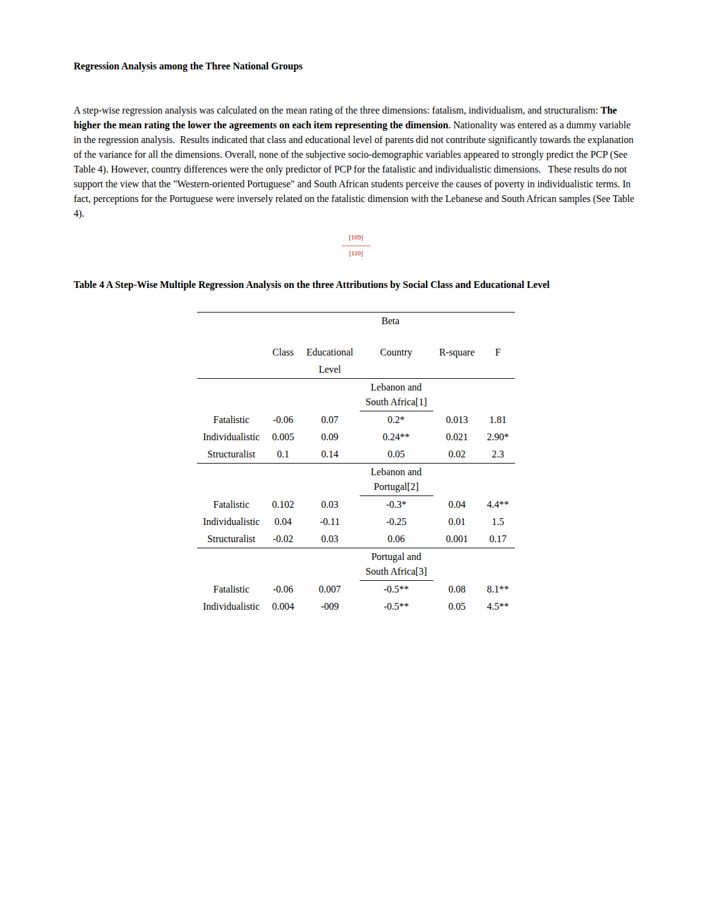Regression Analysis among the Three National Groups
A step-wise regression analysis was calculated on the mean rating of the three dimensions: fatalism, individualism, and structuralism: The higher the mean rating the lower the agreements on each item representing the dimension. Nationality was entered as a dummy variable in the regression analysis. Results indicated that class and educational level of parents did not contribute significantly towards the explanation of the variance for all the dimensions. Overall, none of the subjective socio-demographic variables appeared to strongly predict the PCP (See Table 4). However, country differences were the only predictor of PCP for the fatalistic and individualistic dimensions. These results do not support the view that the "Western-oriented Portuguese" and South African students perceive the causes of poverty in individualistic terms. In fact, perceptions for the Portuguese were inversely related on the fatalistic dimension with the Lebanese and South African samples (See Table 4).
[109]
-------------
[110]
Table 4 A Step-Wise Multiple Regression Analysis on the three Attributions by Social Class and Educational Level
| | Beta |
| | Class | Educational | Country | R-square | F |
| | | Level | | | |
| | | Lebanon and South Africa[1] | |
| Fatalistic | -0.06 | 0.07 | 0.2* | 0.013 | 1.81 |
| Individualistic | 0.005 | 0.09 | 0.24** | 0.021 | 2.90* |
| Structuralist | 0.1 | 0.14 | 0.05 | 0.02 | 2.3 |
| | | Lebanon and Portugal[2] | |
| Fatalistic | 0.102 | 0.03 | -0.3* | 0.04 | 4.4** |
| Individualistic | 0.04 | -0.11 | -0.25 | 0.01 | 1.5 |
| Structuralist | -0.02 | 0.03 | 0.06 | 0.001 | 0.17 |
| | | Portugal and South Africa[3] | |
| Fatalistic | -0.06 | 0.007 | -0.5** | 0.08 | 8.1** |
| Individualistic | 0.004 | -009 | -0.5** | 0.05 | 4.5** |